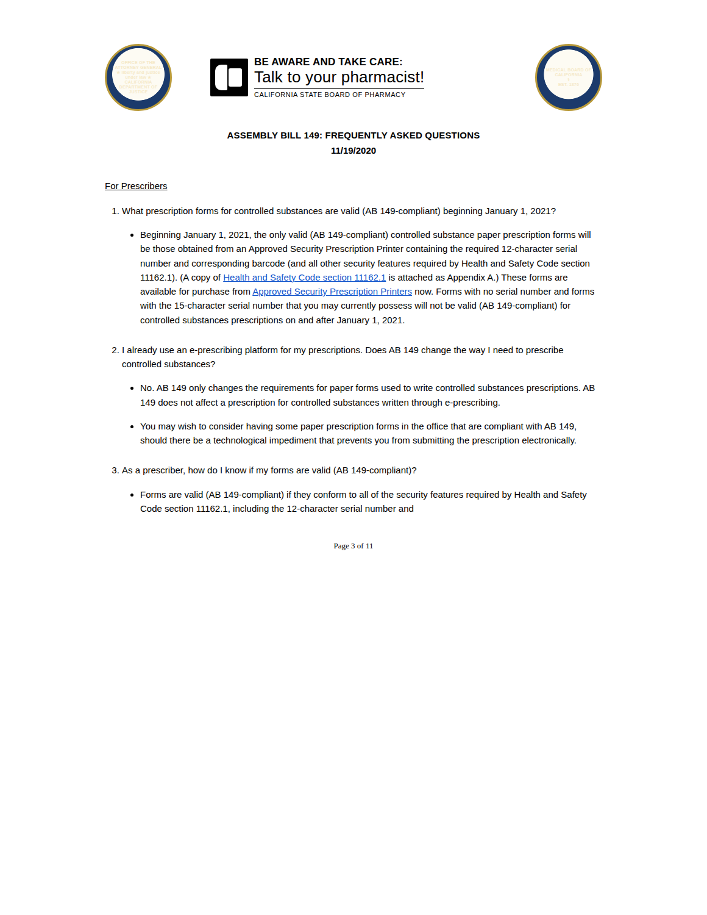OFFICE OF THE ATTORNEY GENERAL
★ liberty and justice under law ★
CALIFORNIA DEPARTMENT OF JUSTICE
BE AWARE AND TAKE CARE:
Talk to your pharmacist!
CALIFORNIA STATE BOARD OF PHARMACY
MEDICAL BOARD OF CALIFORNIA
⚕
EST. 1876
ASSEMBLY BILL 149: FREQUENTLY ASKED QUESTIONS
11/19/2020
For Prescribers
What prescription forms for controlled substances are valid (AB 149-compliant) beginning January 1, 2021?
Beginning January 1, 2021, the only valid (AB 149-compliant) controlled substance paper prescription forms will be those obtained from an Approved Security Prescription Printer containing the required 12-character serial number and corresponding barcode (and all other security features required by Health and Safety Code section 11162.1). (A copy of Health and Safety Code section 11162.1 is attached as Appendix A.) These forms are available for purchase from Approved Security Prescription Printers now. Forms with no serial number and forms with the 15-character serial number that you may currently possess will not be valid (AB 149-compliant) for controlled substances prescriptions on and after January 1, 2021.
I already use an e-prescribing platform for my prescriptions. Does AB 149 change the way I need to prescribe controlled substances?
No. AB 149 only changes the requirements for paper forms used to write controlled substances prescriptions. AB 149 does not affect a prescription for controlled substances written through e-prescribing.
You may wish to consider having some paper prescription forms in the office that are compliant with AB 149, should there be a technological impediment that prevents you from submitting the prescription electronically.
As a prescriber, how do I know if my forms are valid (AB 149-compliant)?
Forms are valid (AB 149-compliant) if they conform to all of the security features required by Health and Safety Code section 11162.1, including the 12-character serial number and
Page 3 of 11